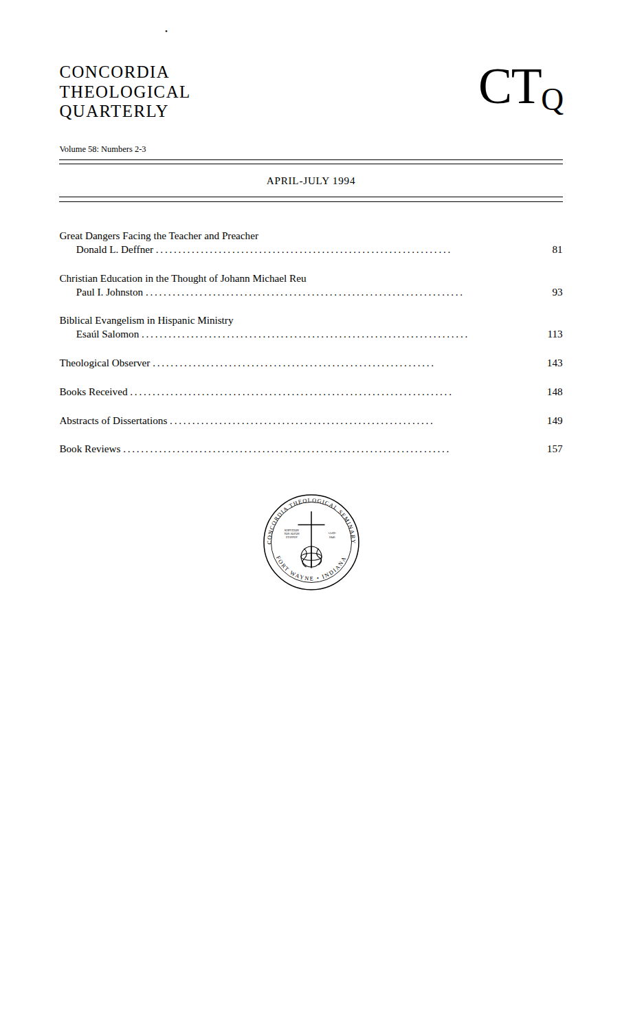Concordia Theological Quarterly
CTQ
Volume 58: Numbers 2-3
APRIL-JULY 1994
Great Dangers Facing the Teacher and Preacher Donald L. Deffner .................................................................. 81
Christian Education in the Thought of Johann Michael Reu Paul I. Johnston ....................................................................... 93
Biblical Evangelism in Hispanic Ministry Esaúl Salomon ......................................................................... 113
Theological Observer ............................................................... 143
Books Received ........................................................................ 148
Abstracts of Dissertations ........................................................... 149
Book Reviews ......................................................................... 157
CONCORDIA THEOLOGICAL SEMINARY FORT WAYNE • INDIANA KHPYΣΣΩΝ ΤΟΝ ΛΟΓΟΝ ΣΤΑΥΡΟΥ •A•D• 1846